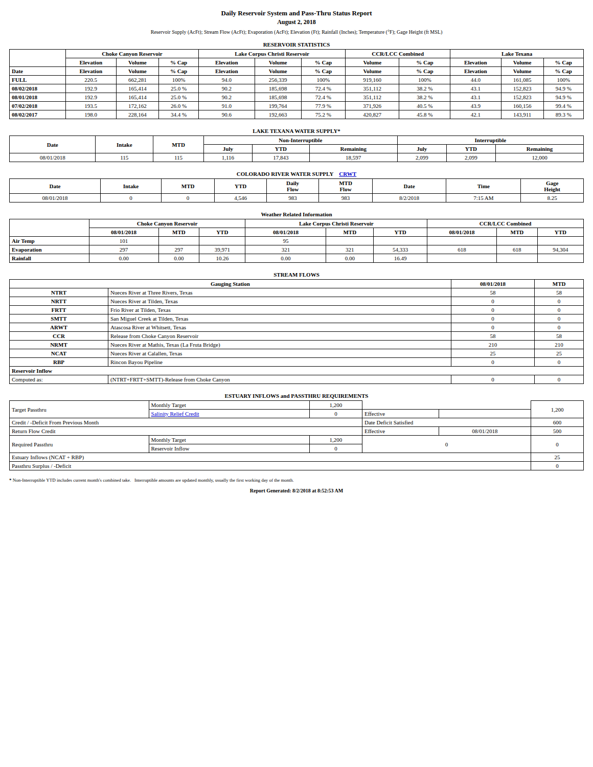Daily Reservoir System and Pass-Thru Status Report
August 2, 2018
Reservoir Supply (AcFt); Stream Flow (AcFt); Evaporation (AcFt); Elevation (Ft); Rainfall (Inches); Temperature (°F); Gage Height (ft MSL)
RESERVOIR STATISTICS
| | Choke Canyon Reservoir | Lake Corpus Christi Reservoir | CCR/LCC Combined | Lake Texana |
| --- | --- | --- | --- | --- |
| Elevation | Volume | % Cap | Elevation | Volume | % Cap | Volume | % Cap | Elevation | Volume | % Cap |
| Date | Elevation | Volume | % Cap | Elevation | Volume | % Cap | Volume | % Cap | Elevation | Volume | % Cap |
| FULL | 220.5 | 662,281 | 100% | 94.0 | 256,339 | 100% | 919,160 | 100% | 44.0 | 161,085 | 100% |
| 08/02/2018 | 192.9 | 165,414 | 25.0 % | 90.2 | 185,698 | 72.4 % | 351,112 | 38.2 % | 43.1 | 152,823 | 94.9 % |
| 08/01/2018 | 192.9 | 165,414 | 25.0 % | 90.2 | 185,698 | 72.4 % | 351,112 | 38.2 % | 43.1 | 152,823 | 94.9 % |
| 07/02/2018 | 193.5 | 172,162 | 26.0 % | 91.0 | 199,764 | 77.9 % | 371,926 | 40.5 % | 43.9 | 160,156 | 99.4 % |
| 08/02/2017 | 198.0 | 228,164 | 34.4 % | 90.6 | 192,663 | 75.2 % | 420,827 | 45.8 % | 42.1 | 143,911 | 89.3 % |
LAKE TEXANA WATER SUPPLY*
| Date | Intake | MTD | Non-Interruptible | Interruptible |
| --- | --- | --- | --- | --- |
| July | YTD | Remaining | July | YTD | Remaining |
| 08/01/2018 | 115 | 115 | 1,116 | 17,843 | 18,597 | 2,099 | 2,099 | 12,000 |
COLORADO RIVER WATER SUPPLY CRWT
| Date | Intake | MTD | YTD | Daily Flow | MTD Flow | Date | Time | Gage Height |
| --- | --- | --- | --- | --- | --- | --- | --- | --- |
| 08/01/2018 | 0 | 0 | 4,546 | 983 | 983 | 8/2/2018 | 7:15 AM | 8.25 |
Weather Related Information
| | Choke Canyon Reservoir | Lake Corpus Christi Reservoir | CCR/LCC Combined |
| --- | --- | --- | --- |
| 08/01/2018 | MTD | YTD | 08/01/2018 | MTD | YTD | 08/01/2018 | MTD | YTD |
| Air Temp | 101 | | | 95 | | | | | |
| Evaporation | 297 | 297 | 39,971 | 321 | 321 | 54,333 | 618 | 618 | 94,304 |
| Rainfall | 0.00 | 0.00 | 10.26 | 0.00 | 0.00 | 16.49 | | | |
STREAM FLOWS
| Gauging Station | 08/01/2018 | MTD |
| --- | --- | --- |
| NTRT | Nueces River at Three Rivers, Texas | 58 | 58 |
| NRTT | Nueces River at Tilden, Texas | 0 | 0 |
| FRTT | Frio River at Tilden, Texas | 0 | 0 |
| SMTT | San Miguel Creek at Tilden, Texas | 0 | 0 |
| ARWT | Atascosa River at Whitsett, Texas | 0 | 0 |
| CCR | Release from Choke Canyon Reservoir | 58 | 58 |
| NRMT | Nueces River at Mathis, Texas (La Fruta Bridge) | 210 | 210 |
| NCAT | Nueces River at Calallen, Texas | 25 | 25 |
| RBP | Rincon Bayou Pipeline | 0 | 0 |
| Reservoir Inflow |
| Computed as: | (NTRT+FRTT+SMTT)-Release from Choke Canyon | 0 | 0 |
ESTUARY INFLOWS and PASSTHRU REQUIREMENTS
| Target Passthru | Monthly Target | 1,200 | | | 1,200 |
| Salinity Relief Credit | 0 | Effective | |
| Credit / -Deficit From Previous Month | Date Deficit Satisfied | 600 |
| Return Flow Credit | Effective | 08/01/2018 | 500 |
| Required Passthru | Monthly Target | 1,200 | 0 | 0 |
| Reservoir Inflow | 0 |
| Estuary Inflows (NCAT + RBP) | 25 |
| Passthru Surplus / -Deficit | 0 |
* Non-Interruptible YTD includes current month's combined take. Interruptible amounts are updated monthly, usually the first working day of the month.
Report Generated: 8/2/2018 at 8:52:53 AM